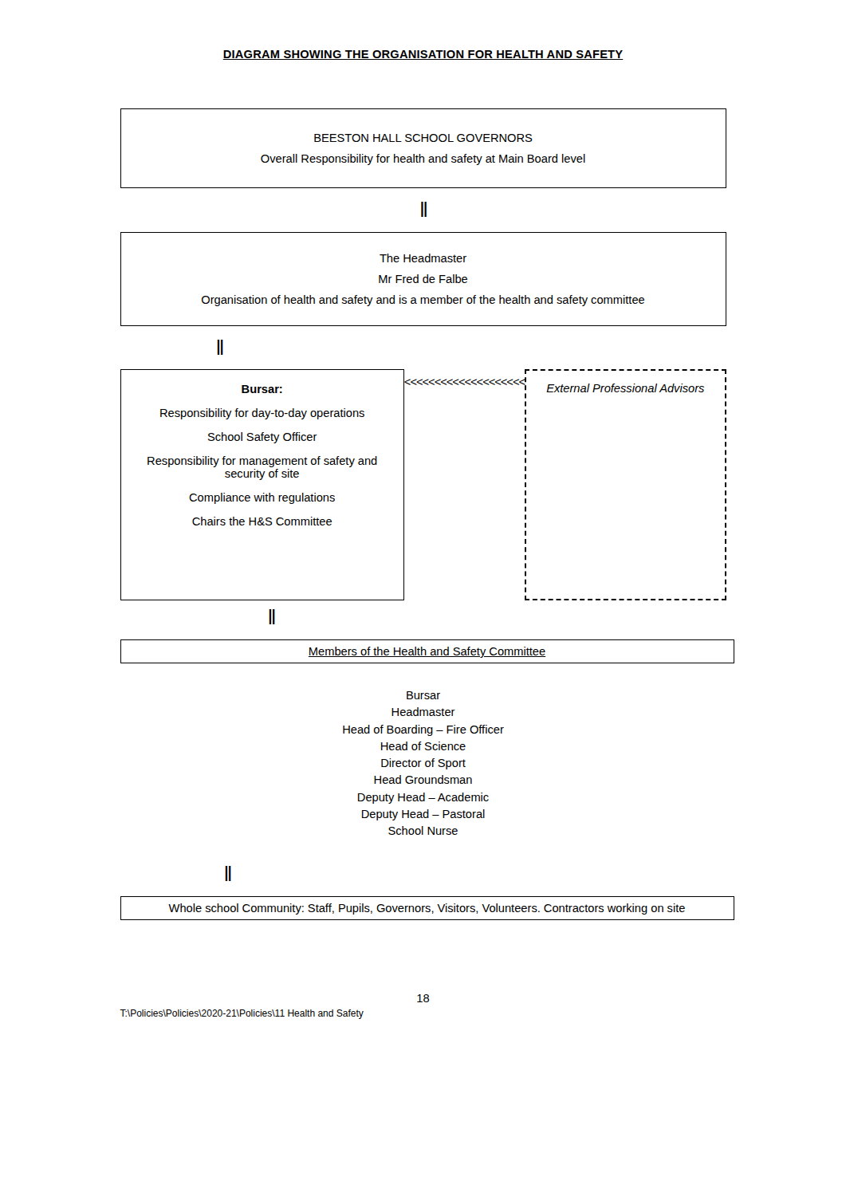DIAGRAM SHOWING THE ORGANISATION FOR HEALTH AND SAFETY
BEESTON HALL SCHOOL GOVERNORS
Overall Responsibility for health and safety at Main Board level
‖
The Headmaster
Mr Fred de Falbe
Organisation of health and safety and is a member of the health and safety committee
‖
Bursar:
Responsibility for day-to-day operations
School Safety Officer
Responsibility for management of safety and security of site
Compliance with regulations
Chairs the H&S Committee
<<<<<<<<<<<<<<<<<<<<
External Professional Advisors
‖
Members of the Health and Safety Committee
Bursar
Headmaster
Head of Boarding – Fire Officer
Head of Science
Director of Sport
Head Groundsman
Deputy Head – Academic
Deputy Head – Pastoral
School Nurse
‖
Whole school Community: Staff, Pupils, Governors, Visitors, Volunteers. Contractors working on site
18
T:\Policies\Policies\2020-21\Policies\11 Health and Safety